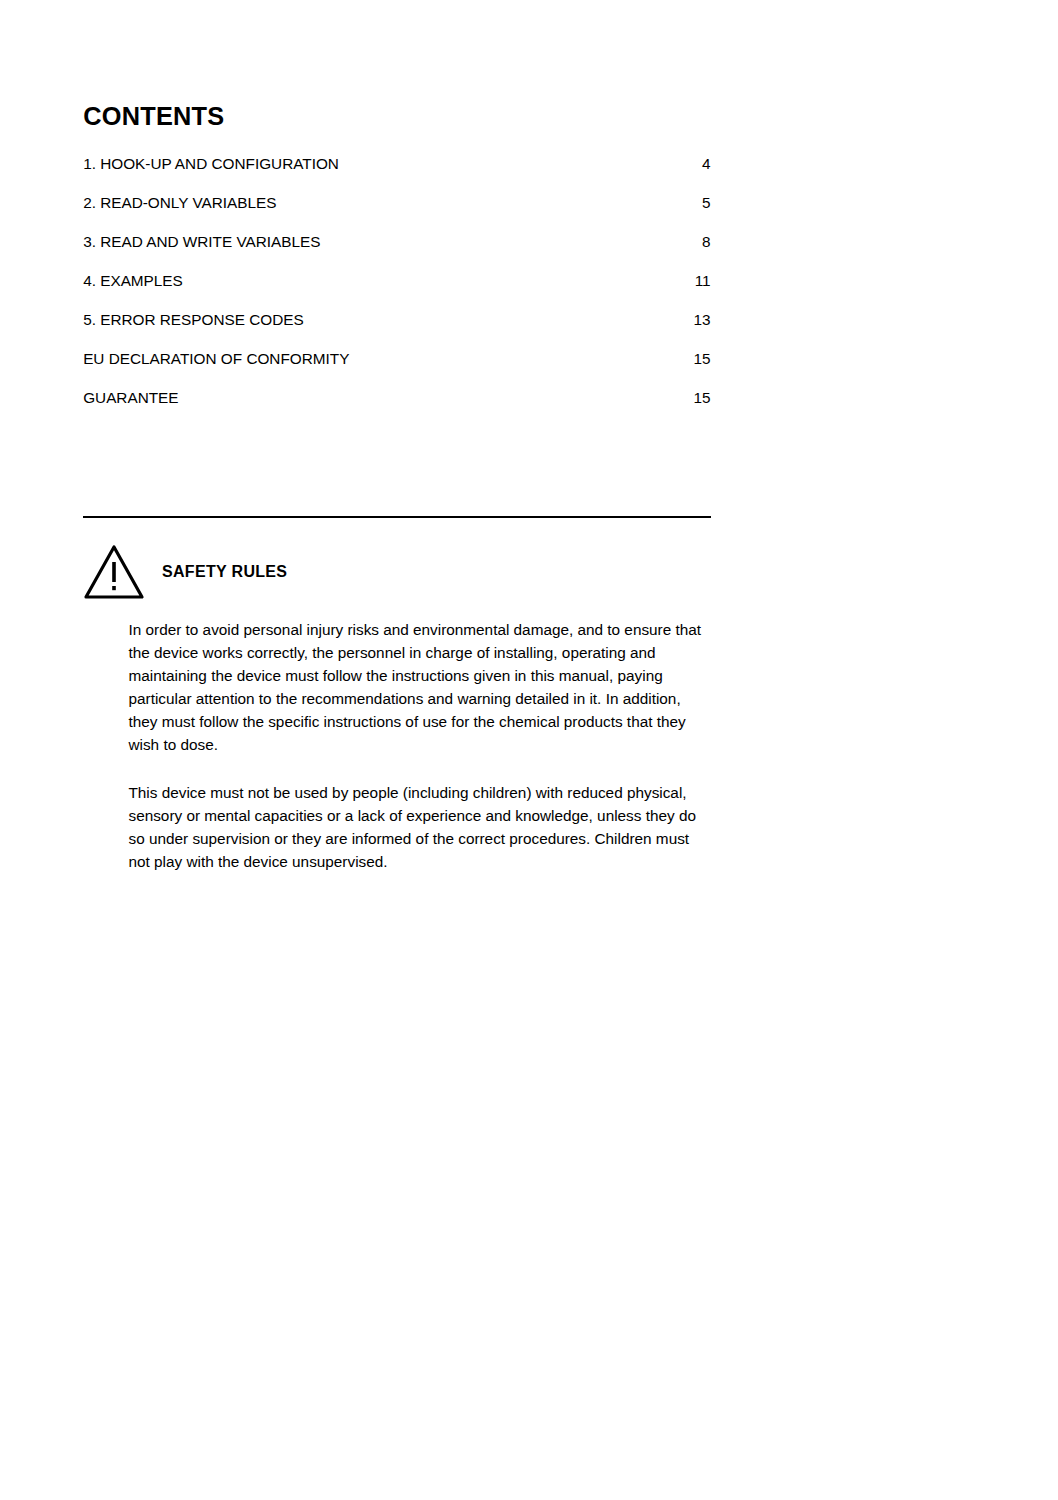CONTENTS
| 1. HOOK-UP AND CONFIGURATION | 4 |
| 2. READ-ONLY VARIABLES | 5 |
| 3. READ AND WRITE VARIABLES | 8 |
| 4. EXAMPLES | 11 |
| 5. ERROR RESPONSE CODES | 13 |
| EU DECLARATION OF CONFORMITY | 15 |
| GUARANTEE | 15 |
SAFETY RULES
In order to avoid personal injury risks and environmental damage, and to ensure that the device works correctly, the personnel in charge of installing, operating and maintaining the device must follow the instructions given in this manual, paying particular attention to the recommendations and warning detailed in it. In addition, they must follow the specific instructions of use for the chemical products that they wish to dose.
This device must not be used by people (including children) with reduced physical, sensory or mental capacities or a lack of experience and knowledge, unless they do so under supervision or they are informed of the correct procedures. Children must not play with the device unsupervised.